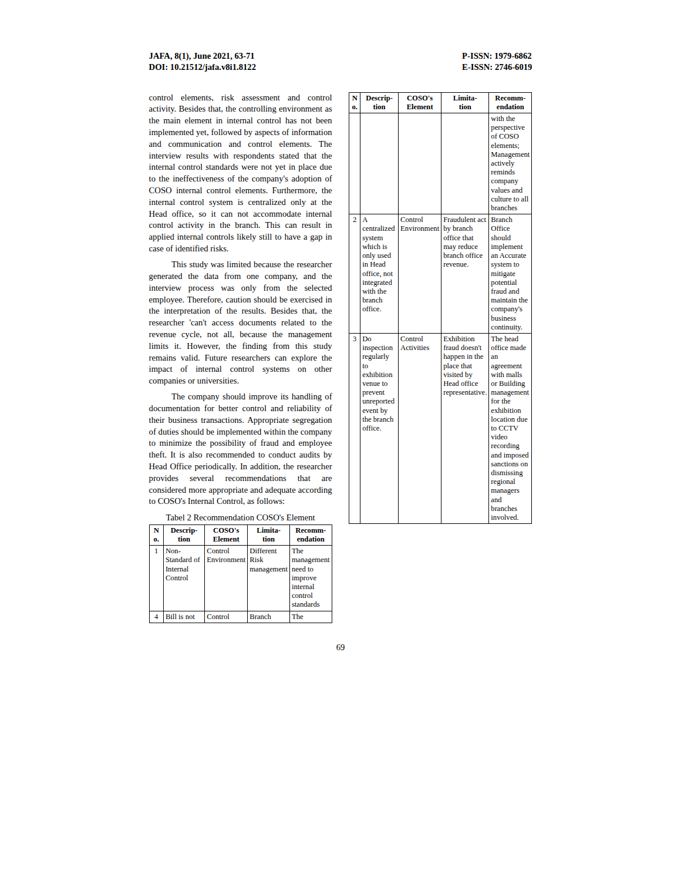JAFA, 8(1), June 2021, 63-71
DOI: 10.21512/jafa.v8i1.8122
P-ISSN: 1979-6862
E-ISSN: 2746-6019
control elements, risk assessment and control activity. Besides that, the controlling environment as the main element in internal control has not been implemented yet, followed by aspects of information and communication and control elements. The interview results with respondents stated that the internal control standards were not yet in place due to the ineffectiveness of the company's adoption of COSO internal control elements. Furthermore, the internal control system is centralized only at the Head office, so it can not accommodate internal control activity in the branch. This can result in applied internal controls likely still to have a gap in case of identified risks.
This study was limited because the researcher generated the data from one company, and the interview process was only from the selected employee. Therefore, caution should be exercised in the interpretation of the results. Besides that, the researcher 'can't access documents related to the revenue cycle, not all, because the management limits it. However, the finding from this study remains valid. Future researchers can explore the impact of internal control systems on other companies or universities.
The company should improve its handling of documentation for better control and reliability of their business transactions. Appropriate segregation of duties should be implemented within the company to minimize the possibility of fraud and employee theft. It is also recommended to conduct audits by Head Office periodically. In addition, the researcher provides several recommendations that are considered more appropriate and adequate according to COSO's Internal Control, as follows:
Tabel 2 Recommendation COSO's Element
| N o. | Descrip- tion | COSO's Element | Limita- tion | Recomm- endation |
| --- | --- | --- | --- | --- |
| 1 | Non-Standard of Internal Control | Control Environment | Different Risk management | The management need to improve internal control standards |
| 4 | Bill is not | Control | Branch | The |
| N o. | Descrip- tion | COSO's Element | Limita- tion | Recomm- endation |
| --- | --- | --- | --- | --- |
| | | | | with the perspective of COSO elements; Management actively reminds company values and culture to all branches |
| 2 | A centralized system which is only used in Head office, not integrated with the branch office. | Control Environment | Fraudulent act by branch office that may reduce branch office revenue. | Branch Office should implement an Accurate system to mitigate potential fraud and maintain the company's business continuity. |
| 3 | Do inspection regularly to exhibition venue to prevent unreported event by the branch office. | Control Activities | Exhibition fraud doesn't happen in the place that visited by Head office representative. | The head office made an agreement with malls or Building management for the exhibition location due to CCTV video recording and imposed sanctions on dismissing regional managers and branches involved. |
69